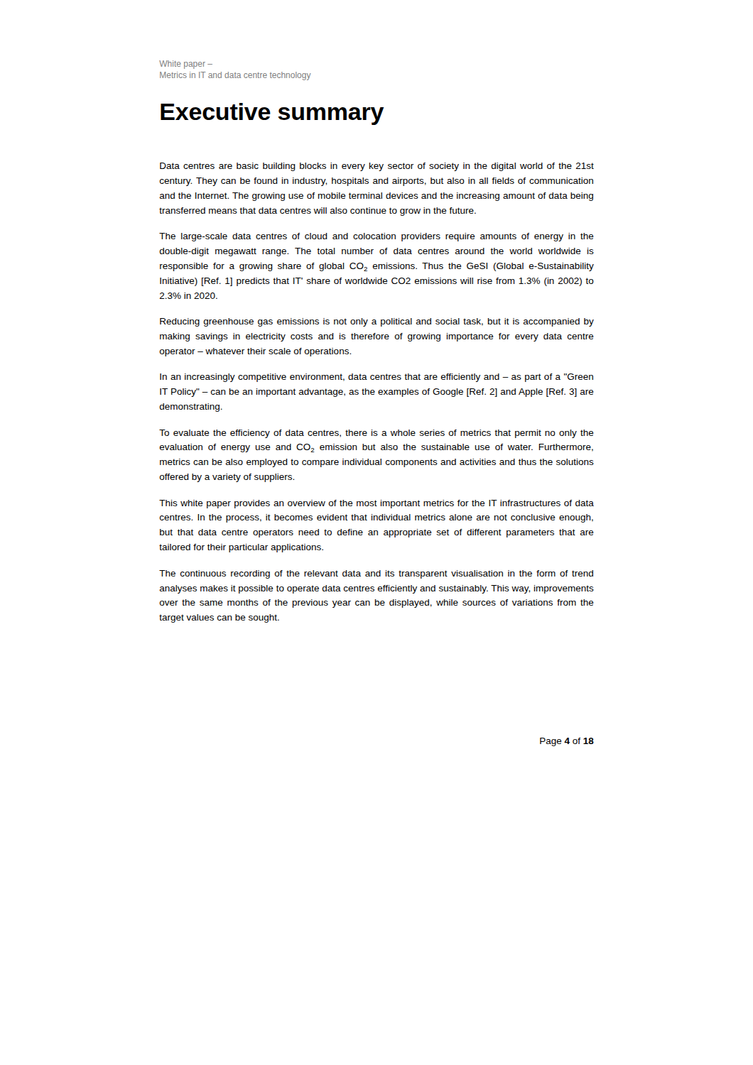White paper –
Metrics in IT and data centre technology
Executive summary
Data centres are basic building blocks in every key sector of society in the digital world of the 21st century. They can be found in industry, hospitals and airports, but also in all fields of communication and the Internet. The growing use of mobile terminal devices and the increasing amount of data being transferred means that data centres will also continue to grow in the future.
The large-scale data centres of cloud and colocation providers require amounts of energy in the double-digit megawatt range. The total number of data centres around the world worldwide is responsible for a growing share of global CO2 emissions. Thus the GeSI (Global e-Sustainability Initiative) [Ref. 1] predicts that IT' share of worldwide CO2 emissions will rise from 1.3% (in 2002) to 2.3% in 2020.
Reducing greenhouse gas emissions is not only a political and social task, but it is accompanied by making savings in electricity costs and is therefore of growing importance for every data centre operator – whatever their scale of operations.
In an increasingly competitive environment, data centres that are efficiently and – as part of a "Green IT Policy" – can be an important advantage, as the examples of Google [Ref. 2] and Apple [Ref. 3] are demonstrating.
To evaluate the efficiency of data centres, there is a whole series of metrics that permit no only the evaluation of energy use and CO2 emission but also the sustainable use of water. Furthermore, metrics can be also employed to compare individual components and activities and thus the solutions offered by a variety of suppliers.
This white paper provides an overview of the most important metrics for the IT infrastructures of data centres. In the process, it becomes evident that individual metrics alone are not conclusive enough, but that data centre operators need to define an appropriate set of different parameters that are tailored for their particular applications.
The continuous recording of the relevant data and its transparent visualisation in the form of trend analyses makes it possible to operate data centres efficiently and sustainably. This way, improvements over the same months of the previous year can be displayed, while sources of variations from the target values can be sought.
Page 4 of 18